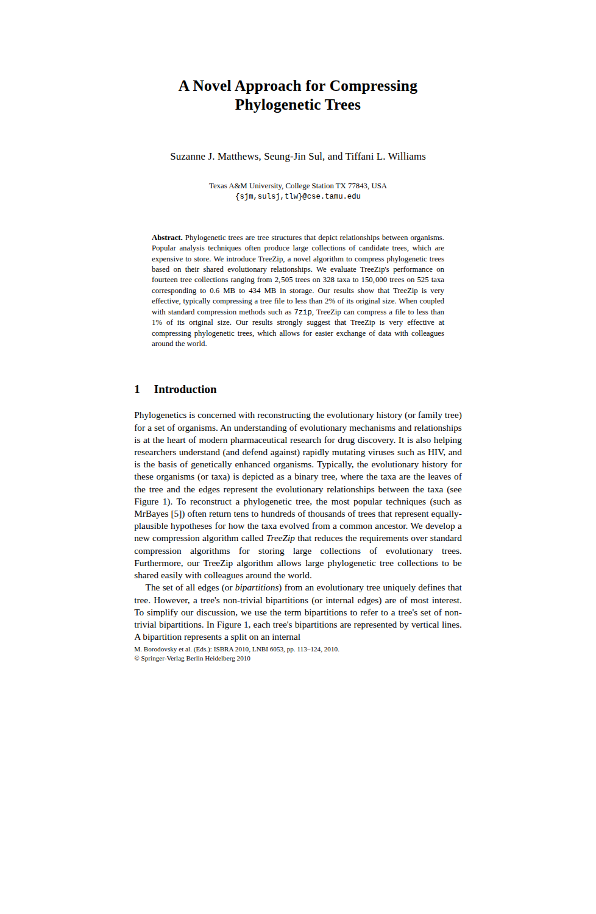A Novel Approach for Compressing
Phylogenetic Trees
Suzanne J. Matthews, Seung-Jin Sul, and Tiffani L. Williams
Texas A&M University, College Station TX 77843, USA
{sjm,sulsj,tlw}@cse.tamu.edu
Abstract. Phylogenetic trees are tree structures that depict relationships between organisms. Popular analysis techniques often produce large collections of candidate trees, which are expensive to store. We introduce TreeZip, a novel algorithm to compress phylogenetic trees based on their shared evolutionary relationships. We evaluate TreeZip's performance on fourteen tree collections ranging from 2, 505 trees on 328 taxa to 150, 000 trees on 525 taxa corresponding to 0.6 MB to 434 MB in storage. Our results show that TreeZip is very effective, typically compressing a tree file to less than 2% of its original size. When coupled with standard compression methods such as 7zip, TreeZip can compress a file to less than 1% of its original size. Our results strongly suggest that TreeZip is very effective at compressing phylogenetic trees, which allows for easier exchange of data with colleagues around the world.
1 Introduction
Phylogenetics is concerned with reconstructing the evolutionary history (or family tree) for a set of organisms. An understanding of evolutionary mechanisms and relationships is at the heart of modern pharmaceutical research for drug discovery. It is also helping researchers understand (and defend against) rapidly mutating viruses such as HIV, and is the basis of genetically enhanced organisms. Typically, the evolutionary history for these organisms (or taxa) is depicted as a binary tree, where the taxa are the leaves of the tree and the edges represent the evolutionary relationships between the taxa (see Figure 1). To reconstruct a phylogenetic tree, the most popular techniques (such as MrBayes [5]) often return tens to hundreds of thousands of trees that represent equally-plausible hypotheses for how the taxa evolved from a common ancestor. We develop a new compression algorithm called TreeZip that reduces the requirements over standard compression algorithms for storing large collections of evolutionary trees. Furthermore, our TreeZip algorithm allows large phylogenetic tree collections to be shared easily with colleagues around the world.
The set of all edges (or bipartitions) from an evolutionary tree uniquely defines that tree. However, a tree's non-trivial bipartitions (or internal edges) are of most interest. To simplify our discussion, we use the term bipartitions to refer to a tree's set of non-trivial bipartitions. In Figure 1, each tree's bipartitions are represented by vertical lines. A bipartition represents a split on an internal
M. Borodovsky et al. (Eds.): ISBRA 2010, LNBI 6053, pp. 113–124, 2010.
© Springer-Verlag Berlin Heidelberg 2010